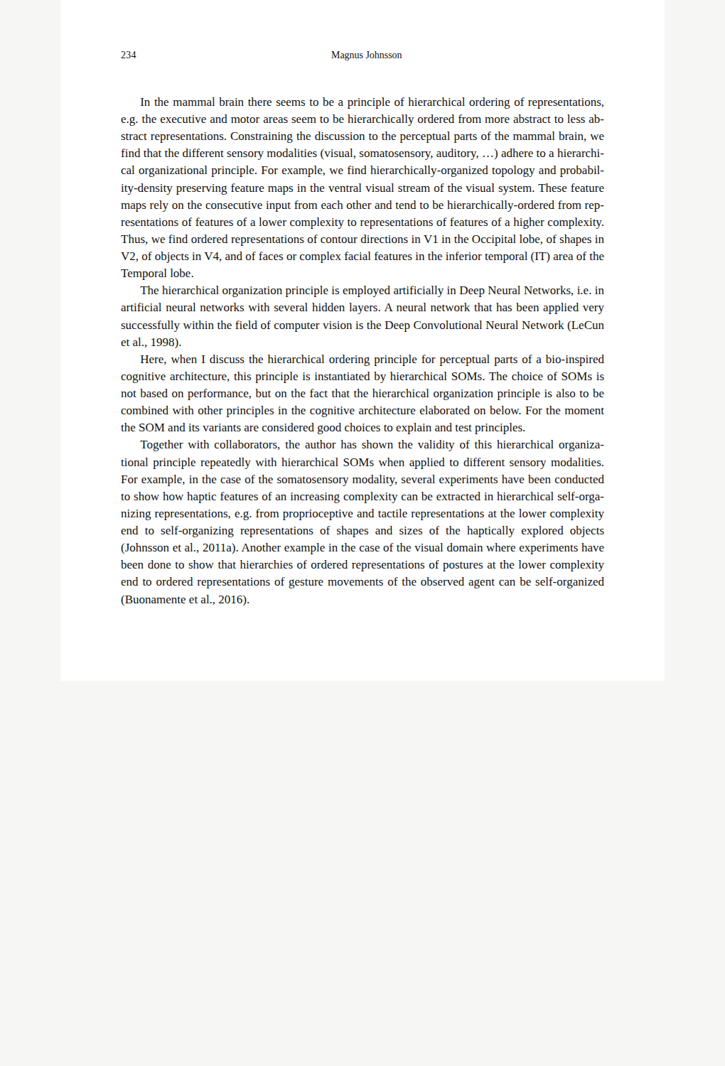234 Magnus Johnsson
In the mammal brain there seems to be a principle of hierarchical ordering of representations, e.g. the executive and motor areas seem to be hierarchically ordered from more abstract to less abstract representations. Constraining the discussion to the perceptual parts of the mammal brain, we find that the different sensory modalities (visual, somatosensory, auditory, …) adhere to a hierarchical organizational principle. For example, we find hierarchically-organized topology and probability-density preserving feature maps in the ventral visual stream of the visual system. These feature maps rely on the consecutive input from each other and tend to be hierarchically-ordered from representations of features of a lower complexity to representations of features of a higher complexity. Thus, we find ordered representations of contour directions in V1 in the Occipital lobe, of shapes in V2, of objects in V4, and of faces or complex facial features in the inferior temporal (IT) area of the Temporal lobe.
The hierarchical organization principle is employed artificially in Deep Neural Networks, i.e. in artificial neural networks with several hidden layers. A neural network that has been applied very successfully within the field of computer vision is the Deep Convolutional Neural Network (LeCun et al., 1998).
Here, when I discuss the hierarchical ordering principle for perceptual parts of a bio-inspired cognitive architecture, this principle is instantiated by hierarchical SOMs. The choice of SOMs is not based on performance, but on the fact that the hierarchical organization principle is also to be combined with other principles in the cognitive architecture elaborated on below. For the moment the SOM and its variants are considered good choices to explain and test principles.
Together with collaborators, the author has shown the validity of this hierarchical organizational principle repeatedly with hierarchical SOMs when applied to different sensory modalities. For example, in the case of the somatosensory modality, several experiments have been conducted to show how haptic features of an increasing complexity can be extracted in hierarchical self-organizing representations, e.g. from proprioceptive and tactile representations at the lower complexity end to self-organizing representations of shapes and sizes of the haptically explored objects (Johnsson et al., 2011a). Another example in the case of the visual domain where experiments have been done to show that hierarchies of ordered representations of postures at the lower complexity end to ordered representations of gesture movements of the observed agent can be self-organized (Buonamente et al., 2016).